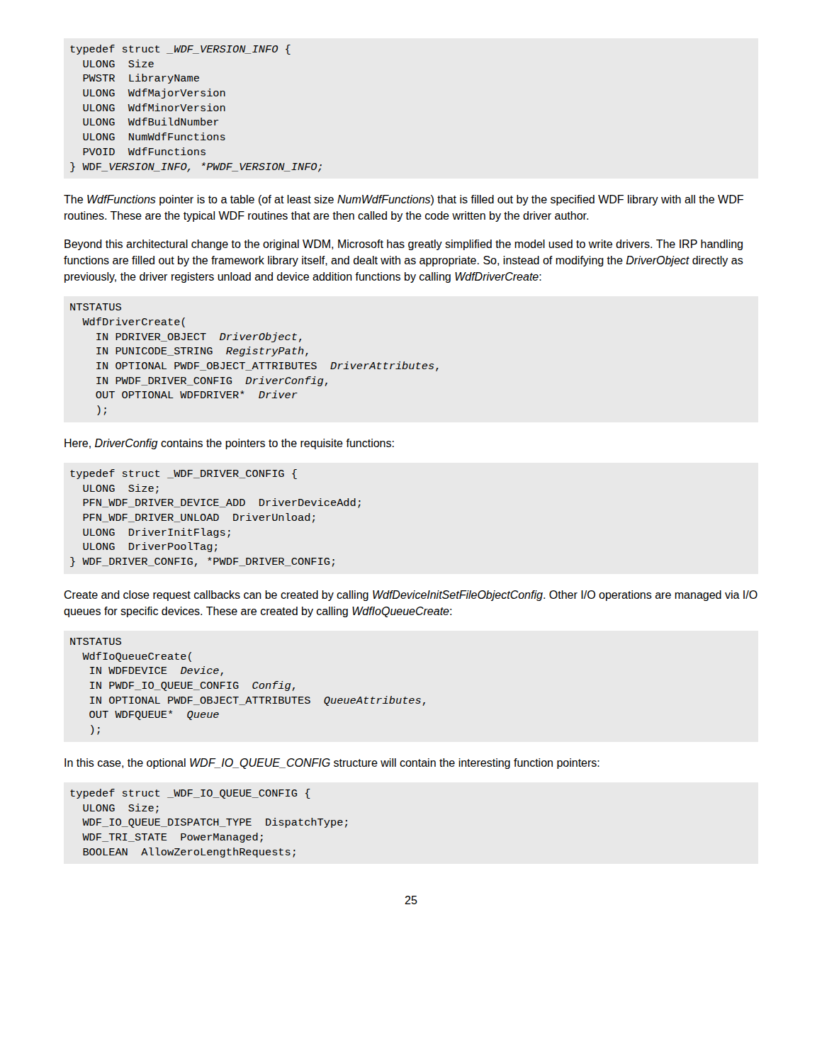typedef struct _WDF_VERSION_INFO {
  ULONG  Size
  PWSTR  LibraryName
  ULONG  WdfMajorVersion
  ULONG  WdfMinorVersion
  ULONG  WdfBuildNumber
  ULONG  NumWdfFunctions
  PVOID  WdfFunctions
} WDF_VERSION_INFO, *PWDF_VERSION_INFO;
The WdfFunctions pointer is to a table (of at least size NumWdfFunctions) that is filled out by the specified WDF library with all the WDF routines. These are the typical WDF routines that are then called by the code written by the driver author.
Beyond this architectural change to the original WDM, Microsoft has greatly simplified the model used to write drivers. The IRP handling functions are filled out by the framework library itself, and dealt with as appropriate. So, instead of modifying the DriverObject directly as previously, the driver registers unload and device addition functions by calling WdfDriverCreate:
NTSTATUS
  WdfDriverCreate(
    IN PDRIVER_OBJECT  DriverObject,
    IN PUNICODE_STRING  RegistryPath,
    IN OPTIONAL PWDF_OBJECT_ATTRIBUTES  DriverAttributes,
    IN PWDF_DRIVER_CONFIG  DriverConfig,
    OUT OPTIONAL WDFDRIVER*  Driver
    );
Here, DriverConfig contains the pointers to the requisite functions:
typedef struct _WDF_DRIVER_CONFIG {
  ULONG  Size;
  PFN_WDF_DRIVER_DEVICE_ADD  DriverDeviceAdd;
  PFN_WDF_DRIVER_UNLOAD  DriverUnload;
  ULONG  DriverInitFlags;
  ULONG  DriverPoolTag;
} WDF_DRIVER_CONFIG, *PWDF_DRIVER_CONFIG;
Create and close request callbacks can be created by calling WdfDeviceInitSetFileObjectConfig. Other I/O operations are managed via I/O queues for specific devices. These are created by calling WdfIoQueueCreate:
NTSTATUS
  WdfIoQueueCreate(
   IN WDFDEVICE  Device,
   IN PWDF_IO_QUEUE_CONFIG  Config,
   IN OPTIONAL PWDF_OBJECT_ATTRIBUTES  QueueAttributes,
   OUT WDFQUEUE*  Queue
   );
In this case, the optional WDF_IO_QUEUE_CONFIG structure will contain the interesting function pointers:
typedef struct _WDF_IO_QUEUE_CONFIG {
  ULONG  Size;
  WDF_IO_QUEUE_DISPATCH_TYPE  DispatchType;
  WDF_TRI_STATE  PowerManaged;
  BOOLEAN  AllowZeroLengthRequests;
25